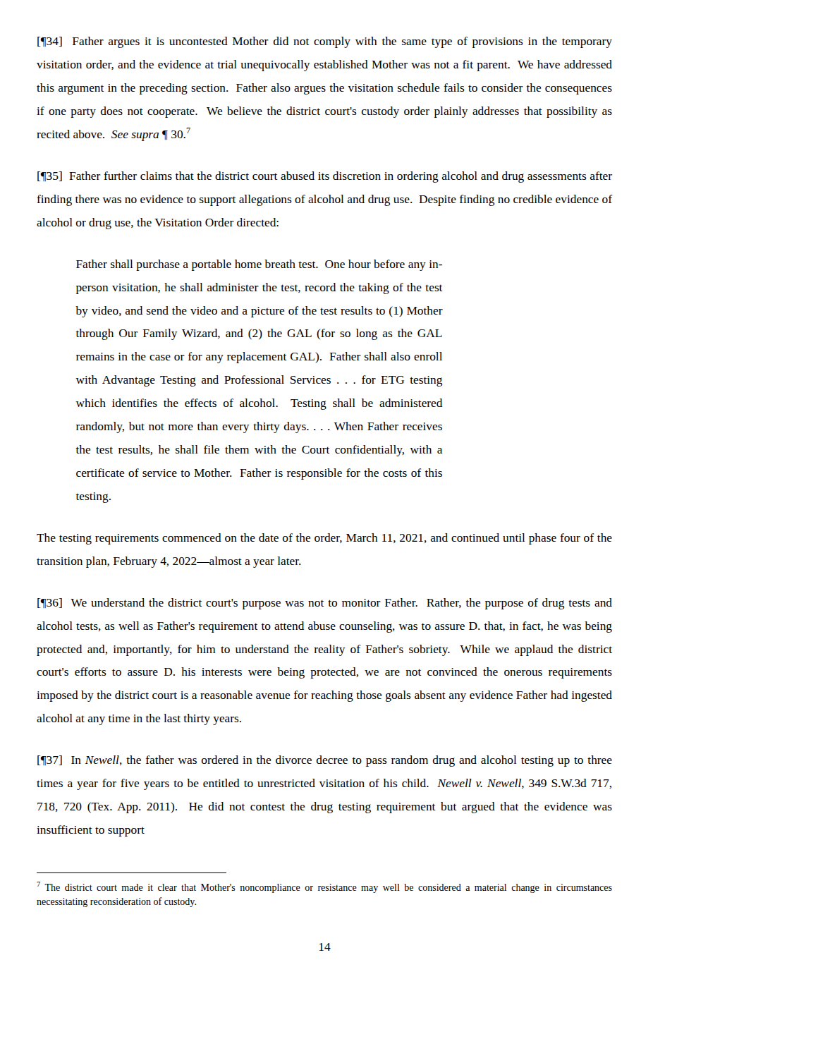[¶34] Father argues it is uncontested Mother did not comply with the same type of provisions in the temporary visitation order, and the evidence at trial unequivocally established Mother was not a fit parent. We have addressed this argument in the preceding section. Father also argues the visitation schedule fails to consider the consequences if one party does not cooperate. We believe the district court's custody order plainly addresses that possibility as recited above. See supra ¶ 30.7
[¶35] Father further claims that the district court abused its discretion in ordering alcohol and drug assessments after finding there was no evidence to support allegations of alcohol and drug use. Despite finding no credible evidence of alcohol or drug use, the Visitation Order directed:
Father shall purchase a portable home breath test. One hour before any in-person visitation, he shall administer the test, record the taking of the test by video, and send the video and a picture of the test results to (1) Mother through Our Family Wizard, and (2) the GAL (for so long as the GAL remains in the case or for any replacement GAL). Father shall also enroll with Advantage Testing and Professional Services . . . for ETG testing which identifies the effects of alcohol. Testing shall be administered randomly, but not more than every thirty days. . . . When Father receives the test results, he shall file them with the Court confidentially, with a certificate of service to Mother. Father is responsible for the costs of this testing.
The testing requirements commenced on the date of the order, March 11, 2021, and continued until phase four of the transition plan, February 4, 2022—almost a year later.
[¶36] We understand the district court's purpose was not to monitor Father. Rather, the purpose of drug tests and alcohol tests, as well as Father's requirement to attend abuse counseling, was to assure D. that, in fact, he was being protected and, importantly, for him to understand the reality of Father's sobriety. While we applaud the district court's efforts to assure D. his interests were being protected, we are not convinced the onerous requirements imposed by the district court is a reasonable avenue for reaching those goals absent any evidence Father had ingested alcohol at any time in the last thirty years.
[¶37] In Newell, the father was ordered in the divorce decree to pass random drug and alcohol testing up to three times a year for five years to be entitled to unrestricted visitation of his child. Newell v. Newell, 349 S.W.3d 717, 718, 720 (Tex. App. 2011). He did not contest the drug testing requirement but argued that the evidence was insufficient to support
7 The district court made it clear that Mother's noncompliance or resistance may well be considered a material change in circumstances necessitating reconsideration of custody.
14